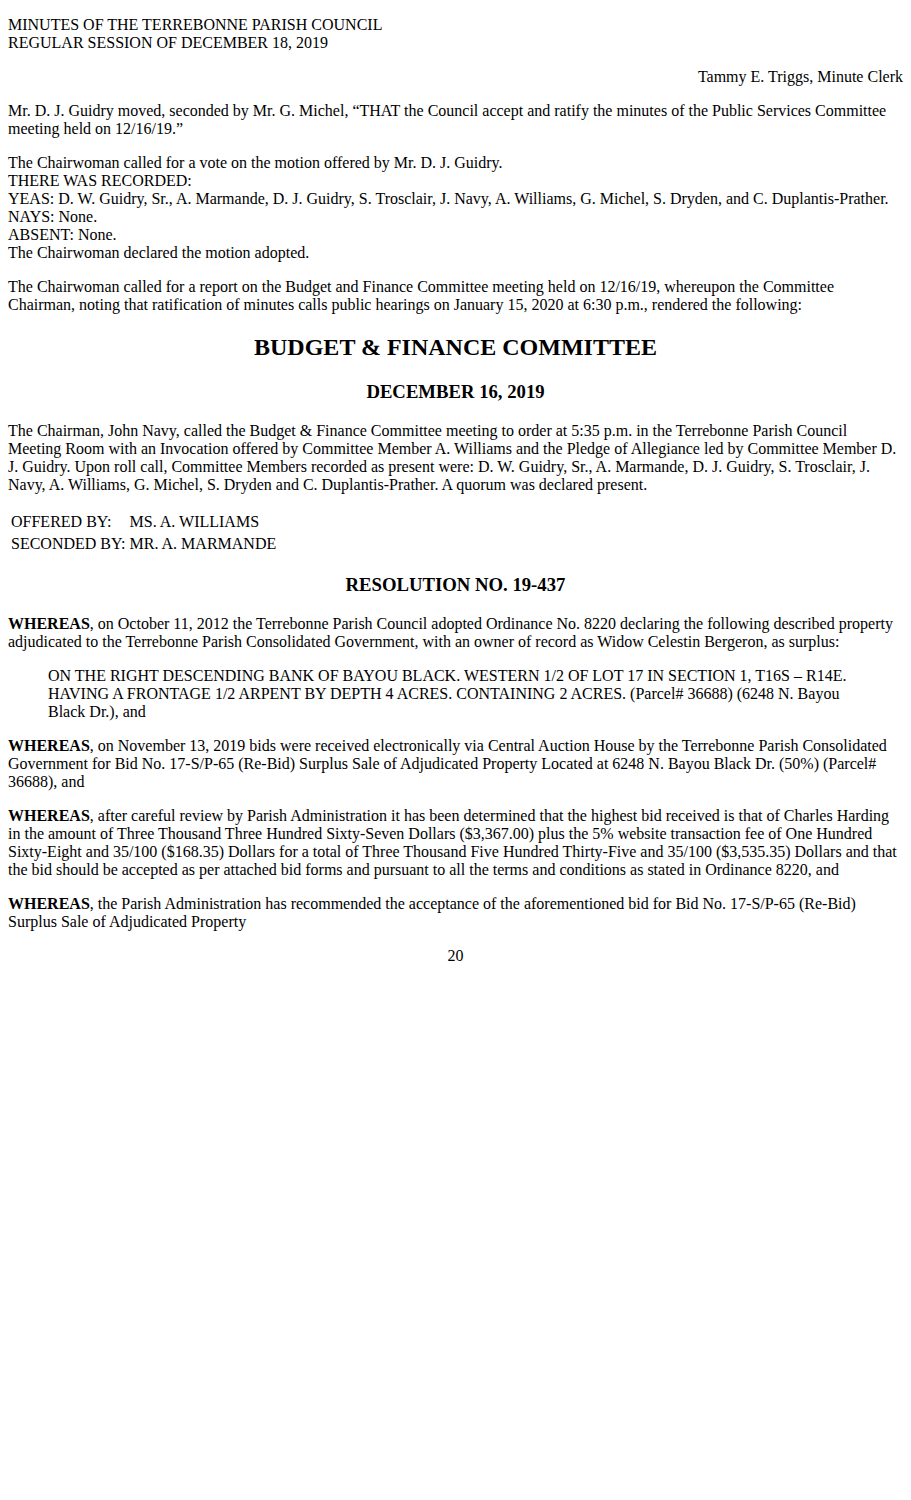MINUTES OF THE TERREBONNE PARISH COUNCIL
REGULAR SESSION OF DECEMBER 18, 2019
Tammy E. Triggs, Minute Clerk
Mr. D. J. Guidry moved, seconded by Mr. G. Michel, “THAT the Council accept and ratify the minutes of the Public Services Committee meeting held on 12/16/19.”
The Chairwoman called for a vote on the motion offered by Mr. D. J. Guidry.
THERE WAS RECORDED:
YEAS: D. W. Guidry, Sr., A. Marmande, D. J. Guidry, S. Trosclair, J. Navy, A. Williams, G. Michel, S. Dryden, and C. Duplantis-Prather.
NAYS: None.
ABSENT: None.
The Chairwoman declared the motion adopted.
The Chairwoman called for a report on the Budget and Finance Committee meeting held on 12/16/19, whereupon the Committee Chairman, noting that ratification of minutes calls public hearings on January 15, 2020 at 6:30 p.m., rendered the following:
BUDGET & FINANCE COMMITTEE
DECEMBER 16, 2019
The Chairman, John Navy, called the Budget & Finance Committee meeting to order at 5:35 p.m. in the Terrebonne Parish Council Meeting Room with an Invocation offered by Committee Member A. Williams and the Pledge of Allegiance led by Committee Member D. J. Guidry. Upon roll call, Committee Members recorded as present were: D. W. Guidry, Sr., A. Marmande, D. J. Guidry, S. Trosclair, J. Navy, A. Williams, G. Michel, S. Dryden and C. Duplantis-Prather. A quorum was declared present.
| OFFERED BY: | MS. A. WILLIAMS |
| SECONDED BY: | MR. A. MARMANDE |
RESOLUTION NO. 19-437
WHEREAS, on October 11, 2012 the Terrebonne Parish Council adopted Ordinance No. 8220 declaring the following described property adjudicated to the Terrebonne Parish Consolidated Government, with an owner of record as Widow Celestin Bergeron, as surplus:
ON THE RIGHT DESCENDING BANK OF BAYOU BLACK. WESTERN 1/2 OF LOT 17 IN SECTION 1, T16S – R14E. HAVING A FRONTAGE 1/2 ARPENT BY DEPTH 4 ACRES. CONTAINING 2 ACRES. (Parcel# 36688) (6248 N. Bayou Black Dr.), and
WHEREAS, on November 13, 2019 bids were received electronically via Central Auction House by the Terrebonne Parish Consolidated Government for Bid No. 17-S/P-65 (Re-Bid) Surplus Sale of Adjudicated Property Located at 6248 N. Bayou Black Dr. (50%) (Parcel# 36688), and
WHEREAS, after careful review by Parish Administration it has been determined that the highest bid received is that of Charles Harding in the amount of Three Thousand Three Hundred Sixty-Seven Dollars ($3,367.00) plus the 5% website transaction fee of One Hundred Sixty-Eight and 35/100 ($168.35) Dollars for a total of Three Thousand Five Hundred Thirty-Five and 35/100 ($3,535.35) Dollars and that the bid should be accepted as per attached bid forms and pursuant to all the terms and conditions as stated in Ordinance 8220, and
WHEREAS, the Parish Administration has recommended the acceptance of the aforementioned bid for Bid No. 17-S/P-65 (Re-Bid) Surplus Sale of Adjudicated Property
20